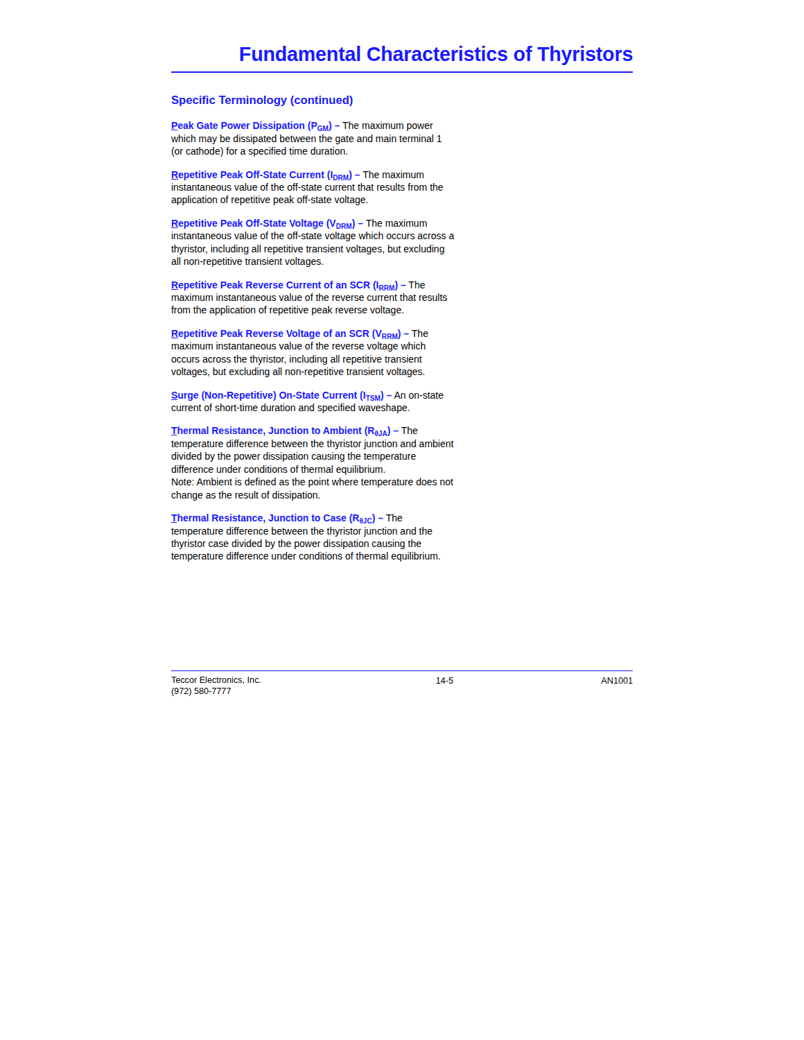Fundamental Characteristics of Thyristors
Specific Terminology (continued)
Peak Gate Power Dissipation (PGM) – The maximum power which may be dissipated between the gate and main terminal 1 (or cathode) for a specified time duration.
Repetitive Peak Off-State Current (IDRM) – The maximum instantaneous value of the off-state current that results from the application of repetitive peak off-state voltage.
Repetitive Peak Off-State Voltage (VDRM) – The maximum instantaneous value of the off-state voltage which occurs across a thyristor, including all repetitive transient voltages, but excluding all non-repetitive transient voltages.
Repetitive Peak Reverse Current of an SCR (IRRM) – The maximum instantaneous value of the reverse current that results from the application of repetitive peak reverse voltage.
Repetitive Peak Reverse Voltage of an SCR (VRRM) – The maximum instantaneous value of the reverse voltage which occurs across the thyristor, including all repetitive transient voltages, but excluding all non-repetitive transient voltages.
Surge (Non-Repetitive) On-State Current (ITSM) – An on-state current of short-time duration and specified waveshape.
Thermal Resistance, Junction to Ambient (RθJA) – The temperature difference between the thyristor junction and ambient divided by the power dissipation causing the temperature difference under conditions of thermal equilibrium.
Note: Ambient is defined as the point where temperature does not change as the result of dissipation.
Thermal Resistance, Junction to Case (RθJC) – The temperature difference between the thyristor junction and the thyristor case divided by the power dissipation causing the temperature difference under conditions of thermal equilibrium.
Teccor Electronics, Inc.
(972) 580-7777
14-5
AN1001